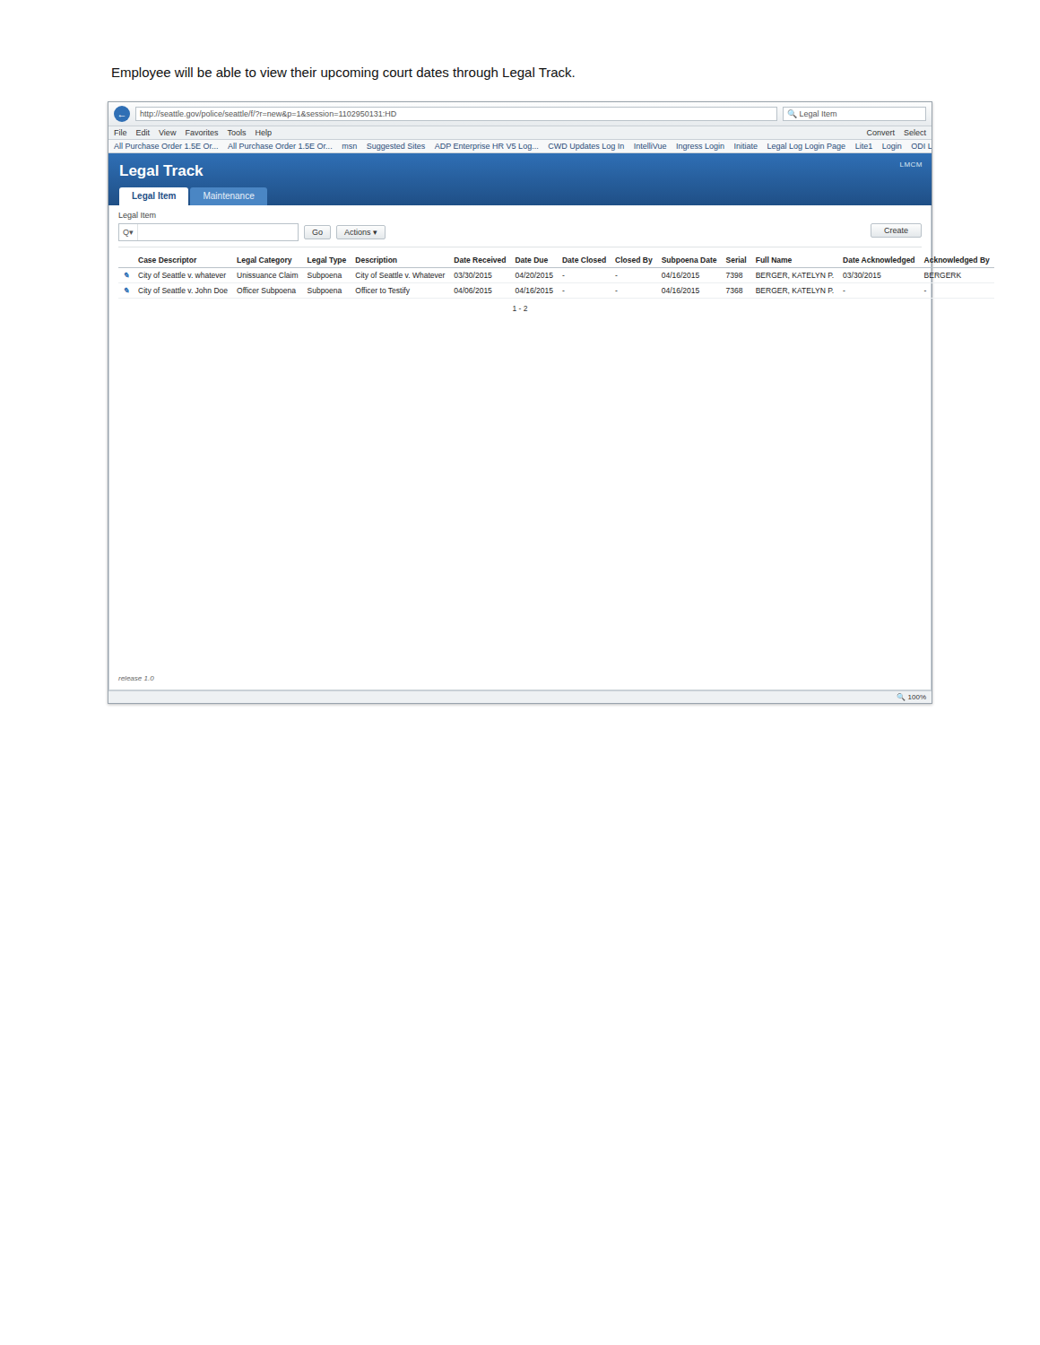Employee will be able to view their upcoming court dates through Legal Track.
← http://seattle.gov/police/seattle/f/?r=new&p=1&session=1102950131:HD 🔍 Legal Item
File Edit View Favorites Tools Help Convert Select
All Purchase Order 1.5E Or... All Purchase Order 1.5E Or... msn Suggested Sites ADP Enterprise HR V5 Log... CWD Updates Log In IntelliVue Ingress Login Initiate Legal Log Login Page Lite1 Login ODI Login Page Page Safety Tools
LMCM
Legal Track
Legal Item
Maintenance
Legal Item
Q▾
Go Actions ▾ Create
| | Case Descriptor | Legal Category | Legal Type | Description | Date Received | Date Due | Date Closed | Closed By | Subpoena Date | Serial | Full Name | Date Acknowledged | Acknowledged By |
| --- | --- | --- | --- | --- | --- | --- | --- | --- | --- | --- | --- | --- | --- |
| ✎ | City of Seattle v. whatever | Unissuance Claim | Subpoena | City of Seattle v. Whatever | 03/30/2015 | 04/20/2015 | - | - | 04/16/2015 | 7398 | BERGER, KATELYN P. | 03/30/2015 | BERGERK |
| ✎ | City of Seattle v. John Doe | Officer Subpoena | Subpoena | Officer to Testify | 04/06/2015 | 04/16/2015 | - | - | 04/16/2015 | 7368 | BERGER, KATELYN P. | - | - |
1 - 2
release 1.0
🔍 100%